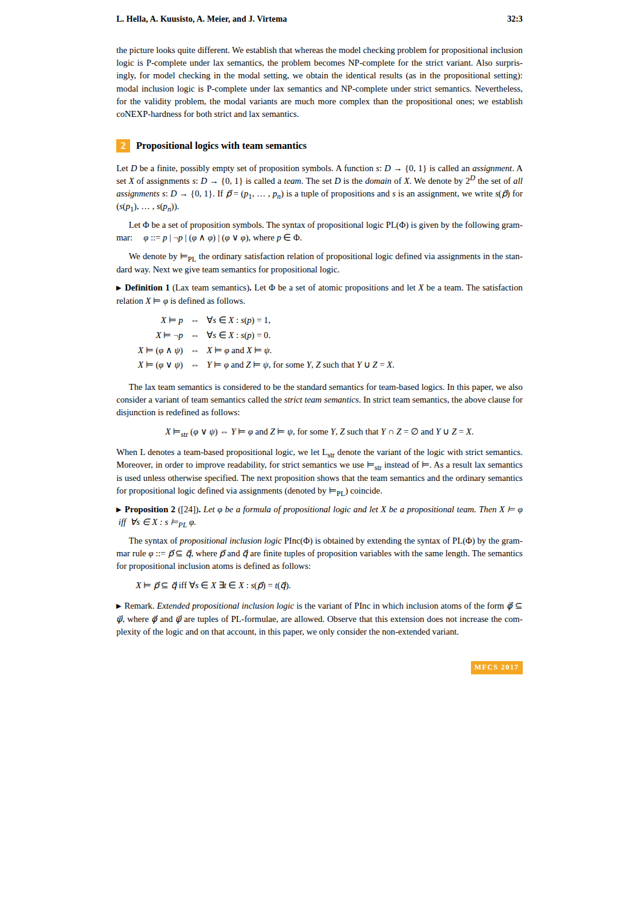L. Hella, A. Kuusisto, A. Meier, and J. Virtema 32:3
the picture looks quite different. We establish that whereas the model checking problem for propositional inclusion logic is P-complete under lax semantics, the problem becomes NP-complete for the strict variant. Also surprisingly, for model checking in the modal setting, we obtain the identical results (as in the propositional setting): modal inclusion logic is P-complete under lax semantics and NP-complete under strict semantics. Nevertheless, for the validity problem, the modal variants are much more complex than the propositional ones; we establish coNEXP-hardness for both strict and lax semantics.
2 Propositional logics with team semantics
Let D be a finite, possibly empty set of proposition symbols. A function s: D → {0, 1} is called an assignment. A set X of assignments s: D → {0, 1} is called a team. The set D is the domain of X. We denote by 2D the set of all assignments s: D → {0, 1}. If p⃗ = (p1, … , pn) is a tuple of propositions and s is an assignment, we write s(p⃗) for (s(p1), … , s(pn)).
Let Φ be a set of proposition symbols. The syntax of propositional logic PL(Φ) is given by the following grammar: φ ::= p | ¬p | (φ ∧ φ) | (φ ∨ φ), where p ∈ Φ.
We denote by ⊨PL the ordinary satisfaction relation of propositional logic defined via assignments in the standard way. Next we give team semantics for propositional logic.
Definition 1 (Lax team semantics). Let Φ be a set of atomic propositions and let X be a team. The satisfaction relation X ⊨ φ is defined as follows.
| X ⊨ p | ⇔ | ∀ s ∈ X : s ( p ) = 1, |
| X ⊨ ¬ p | ⇔ | ∀ s ∈ X : s ( p ) = 0. |
| X ⊨ ( φ ∧ ψ ) | ⇔ | X ⊨ φ and X ⊨ ψ . |
| X ⊨ ( φ ∨ ψ ) | ⇔ | Y ⊨ φ and Z ⊨ ψ , for some Y , Z such that Y ∪ Z = X . |
The lax team semantics is considered to be the standard semantics for team-based logics. In this paper, we also consider a variant of team semantics called the strict team semantics. In strict team semantics, the above clause for disjunction is redefined as follows:
X ⊨str (φ ∨ ψ) ⇔ Y ⊨ φ and Z ⊨ ψ, for some Y, Z such that Y ∩ Z = ∅ and Y ∪ Z = X.
When L denotes a team-based propositional logic, we let Lstr denote the variant of the logic with strict semantics. Moreover, in order to improve readability, for strict semantics we use ⊨str instead of ⊨. As a result lax semantics is used unless otherwise specified. The next proposition shows that the team semantics and the ordinary semantics for propositional logic defined via assignments (denoted by ⊨PL) coincide.
Proposition 2 ([24]). Let φ be a formula of propositional logic and let X be a propositional team. Then X ⊨ φ iff ∀s ∈ X : s ⊨PL φ.
The syntax of propositional inclusion logic PInc(Φ) is obtained by extending the syntax of PL(Φ) by the grammar rule φ ::= p⃗ ⊆ q⃗, where p⃗ and q⃗ are finite tuples of proposition variables with the same length. The semantics for propositional inclusion atoms is defined as follows:
X ⊨ p⃗ ⊆ q⃗ iff ∀s ∈ X ∃t ∈ X : s(p⃗) = t(q⃗).
Remark. Extended propositional inclusion logic is the variant of PInc in which inclusion atoms of the form φ⃗ ⊆ ψ⃗, where φ⃗ and ψ⃗ are tuples of PL-formulae, are allowed. Observe that this extension does not increase the complexity of the logic and on that account, in this paper, we only consider the non-extended variant.
MFCS 2017